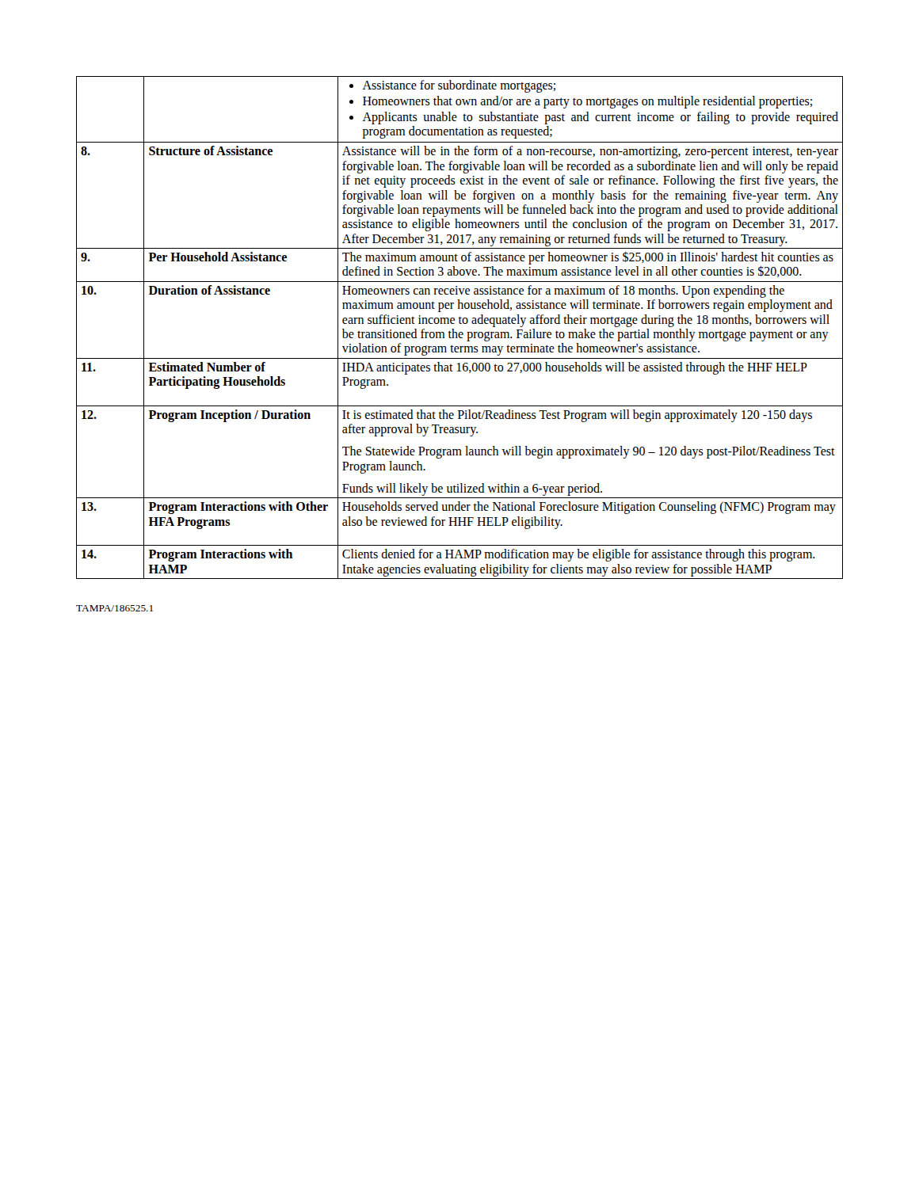| | | Assistance for subordinate mortgages; Homeowners that own and/or are a party to mortgages on multiple residential properties; Applicants unable to substantiate past and current income or failing to provide required program documentation as requested; |
| 8. | Structure of Assistance | Assistance will be in the form of a non-recourse, non-amortizing, zero-percent interest, ten-year forgivable loan. The forgivable loan will be recorded as a subordinate lien and will only be repaid if net equity proceeds exist in the event of sale or refinance. Following the first five years, the forgivable loan will be forgiven on a monthly basis for the remaining five-year term. Any forgivable loan repayments will be funneled back into the program and used to provide additional assistance to eligible homeowners until the conclusion of the program on December 31, 2017. After December 31, 2017, any remaining or returned funds will be returned to Treasury. |
| 9. | Per Household Assistance | The maximum amount of assistance per homeowner is $25,000 in Illinois' hardest hit counties as defined in Section 3 above. The maximum assistance level in all other counties is $20,000. |
| 10. | Duration of Assistance | Homeowners can receive assistance for a maximum of 18 months. Upon expending the maximum amount per household, assistance will terminate. If borrowers regain employment and earn sufficient income to adequately afford their mortgage during the 18 months, borrowers will be transitioned from the program. Failure to make the partial monthly mortgage payment or any violation of program terms may terminate the homeowner's assistance. |
| 11. | Estimated Number of Participating Households | IHDA anticipates that 16,000 to 27,000 households will be assisted through the HHF HELP Program. |
| 12. | Program Inception / Duration | It is estimated that the Pilot/Readiness Test Program will begin approximately 120 -150 days after approval by Treasury. The Statewide Program launch will begin approximately 90 – 120 days post-Pilot/Readiness Test Program launch. Funds will likely be utilized within a 6-year period. |
| 13. | Program Interactions with Other HFA Programs | Households served under the National Foreclosure Mitigation Counseling (NFMC) Program may also be reviewed for HHF HELP eligibility. |
| 14. | Program Interactions with HAMP | Clients denied for a HAMP modification may be eligible for assistance through this program. Intake agencies evaluating eligibility for clients may also review for possible HAMP |
TAMPA/186525.1